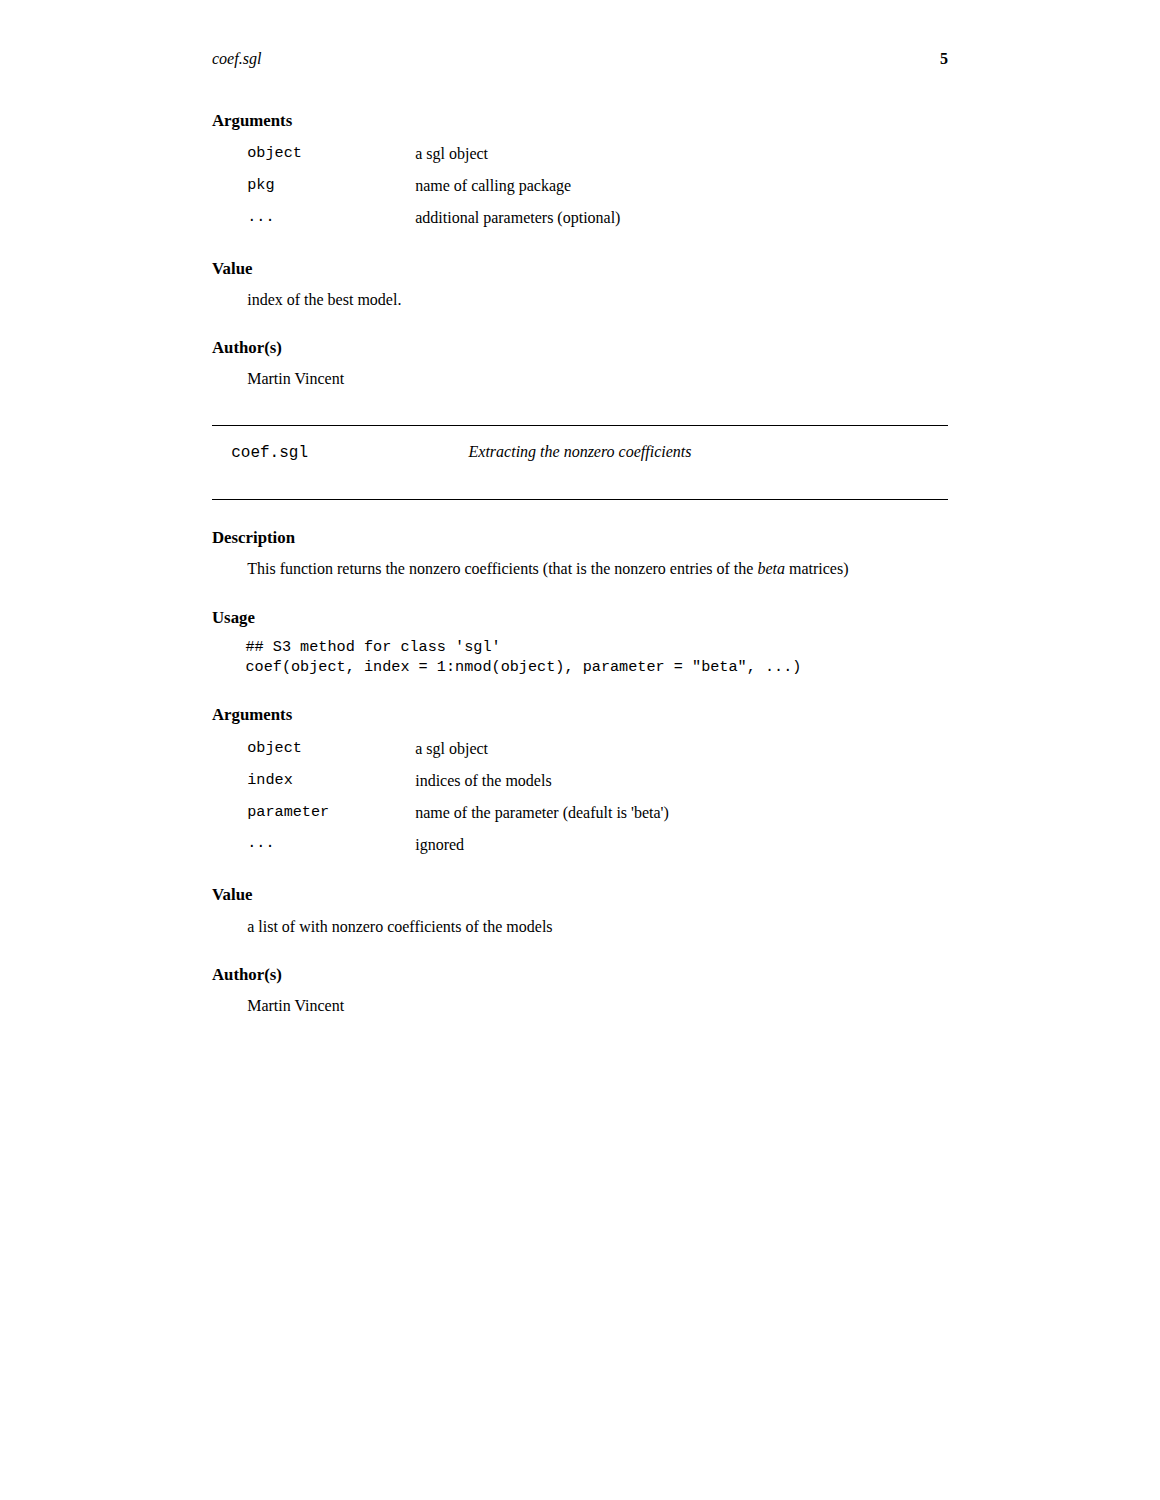coef.sgl 5
Arguments
object
a sgl object
pkg
name of calling package
...
additional parameters (optional)
Value
index of the best model.
Author(s)
Martin Vincent
coef.sgl Extracting the nonzero coefficients
Description
This function returns the nonzero coefficients (that is the nonzero entries of the beta matrices)
Usage
## S3 method for class 'sgl'
coef(object, index = 1:nmod(object), parameter = "beta", ...)
Arguments
object
a sgl object
index
indices of the models
parameter
name of the parameter (deafult is 'beta')
...
ignored
Value
a list of with nonzero coefficients of the models
Author(s)
Martin Vincent